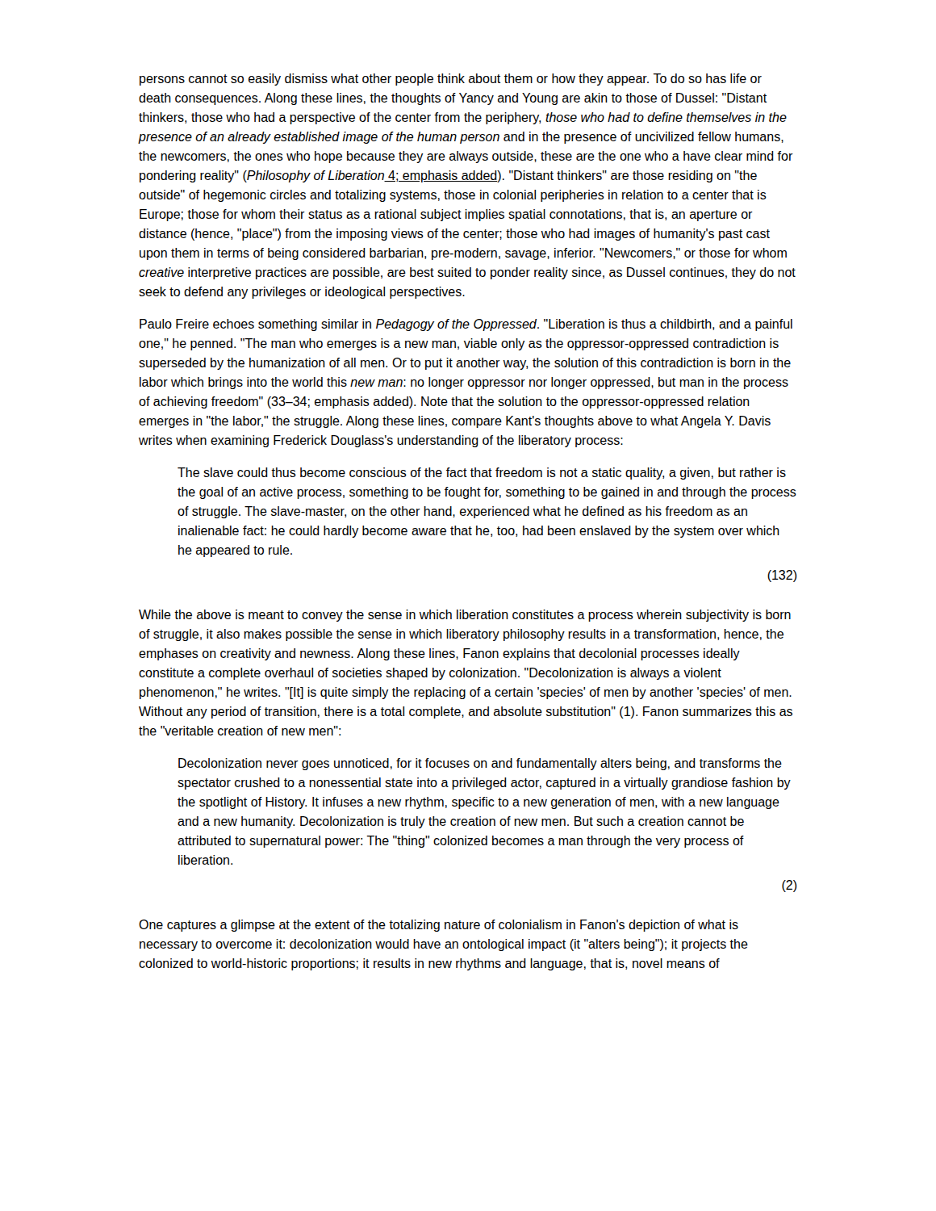persons cannot so easily dismiss what other people think about them or how they appear. To do so has life or death consequences. Along these lines, the thoughts of Yancy and Young are akin to those of Dussel: "Distant thinkers, those who had a perspective of the center from the periphery, those who had to define themselves in the presence of an already established image of the human person and in the presence of uncivilized fellow humans, the newcomers, the ones who hope because they are always outside, these are the one who a have clear mind for pondering reality" (Philosophy of Liberation 4; emphasis added). "Distant thinkers" are those residing on "the outside" of hegemonic circles and totalizing systems, those in colonial peripheries in relation to a center that is Europe; those for whom their status as a rational subject implies spatial connotations, that is, an aperture or distance (hence, "place") from the imposing views of the center; those who had images of humanity's past cast upon them in terms of being considered barbarian, pre-modern, savage, inferior. "Newcomers," or those for whom creative interpretive practices are possible, are best suited to ponder reality since, as Dussel continues, they do not seek to defend any privileges or ideological perspectives.
Paulo Freire echoes something similar in Pedagogy of the Oppressed. "Liberation is thus a childbirth, and a painful one," he penned. "The man who emerges is a new man, viable only as the oppressor-oppressed contradiction is superseded by the humanization of all men. Or to put it another way, the solution of this contradiction is born in the labor which brings into the world this new man: no longer oppressor nor longer oppressed, but man in the process of achieving freedom" (33–34; emphasis added). Note that the solution to the oppressor-oppressed relation emerges in "the labor," the struggle. Along these lines, compare Kant's thoughts above to what Angela Y. Davis writes when examining Frederick Douglass's understanding of the liberatory process:
The slave could thus become conscious of the fact that freedom is not a static quality, a given, but rather is the goal of an active process, something to be fought for, something to be gained in and through the process of struggle. The slave-master, on the other hand, experienced what he defined as his freedom as an inalienable fact: he could hardly become aware that he, too, had been enslaved by the system over which he appeared to rule.
(132)
While the above is meant to convey the sense in which liberation constitutes a process wherein subjectivity is born of struggle, it also makes possible the sense in which liberatory philosophy results in a transformation, hence, the emphases on creativity and newness. Along these lines, Fanon explains that decolonial processes ideally constitute a complete overhaul of societies shaped by colonization. "Decolonization is always a violent phenomenon," he writes. "[It] is quite simply the replacing of a certain 'species' of men by another 'species' of men. Without any period of transition, there is a total complete, and absolute substitution" (1). Fanon summarizes this as the "veritable creation of new men":
Decolonization never goes unnoticed, for it focuses on and fundamentally alters being, and transforms the spectator crushed to a nonessential state into a privileged actor, captured in a virtually grandiose fashion by the spotlight of History. It infuses a new rhythm, specific to a new generation of men, with a new language and a new humanity. Decolonization is truly the creation of new men. But such a creation cannot be attributed to supernatural power: The "thing" colonized becomes a man through the very process of liberation.
(2)
One captures a glimpse at the extent of the totalizing nature of colonialism in Fanon's depiction of what is necessary to overcome it: decolonization would have an ontological impact (it "alters being"); it projects the colonized to world-historic proportions; it results in new rhythms and language, that is, novel means of